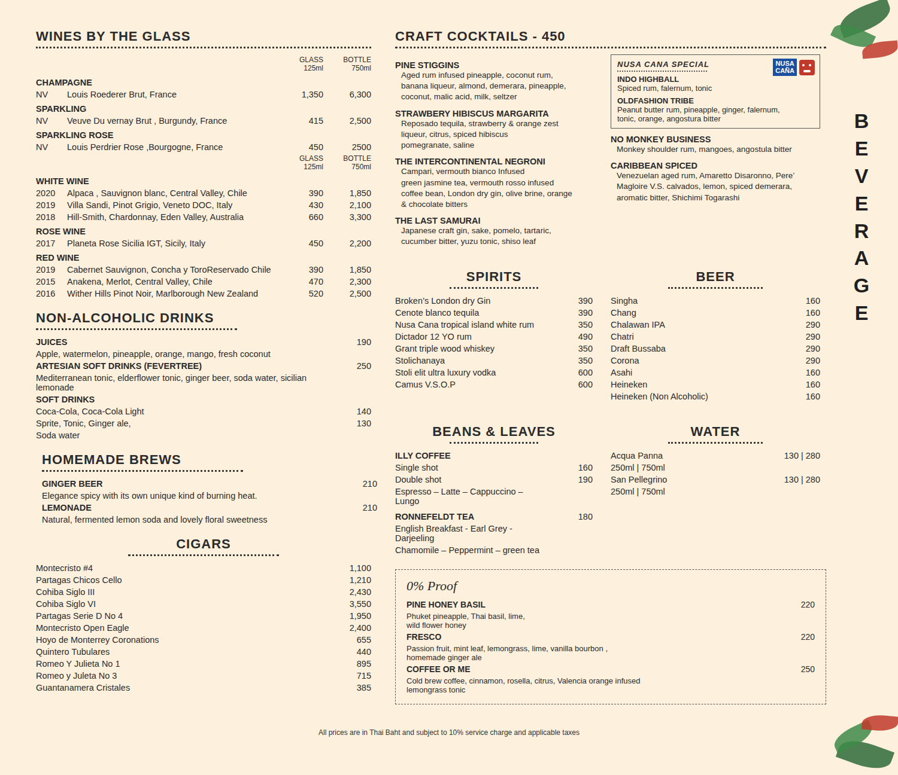B
E
V
E
R
A
G
E
WINES BY THE GLASS
| | | GLASS 125ml | BOTTLE 750ml |
| CHAMPAGNE |
| NV | Louis Roederer Brut, France | 1,350 | 6,300 |
| SPARKLING |
| NV | Veuve Du vernay Brut , Burgundy, France | 415 | 2,500 |
| SPARKLING ROSE |
| NV | Louis Perdrier Rose ,Bourgogne, France | 450 | 2500 |
| | | GLASS 125ml | BOTTLE 750ml |
| WHITE WINE |
| 2020 | Alpaca , Sauvignon blanc, Central Valley, Chile | 390 | 1,850 |
| 2019 | Villa Sandi, Pinot Grigio, Veneto DOC, Italy | 430 | 2,100 |
| 2018 | Hill-Smith, Chardonnay, Eden Valley, Australia | 660 | 3,300 |
| ROSE WINE |
| 2017 | Planeta Rose Sicilia IGT, Sicily, Italy | 450 | 2,200 |
| RED WINE |
| 2019 | Cabernet Sauvignon, Concha y ToroReservado Chile | 390 | 1,850 |
| 2015 | Anakena, Merlot, Central Valley, Chile | 470 | 2,300 |
| 2016 | Wither Hills Pinot Noir, Marlborough New Zealand | 520 | 2,500 |
NON-ALCOHOLIC DRINKS
| JUICES | 190 |
| Apple, watermelon, pineapple, orange, mango, fresh coconut | |
| ARTESIAN SOFT DRINKS (FEVERTREE) | 250 |
| Mediterranean tonic, elderflower tonic, ginger beer, soda water, sicilian lemonade | |
| SOFT DRINKS | |
| Coca-Cola, Coca-Cola Light | 140 |
| Sprite, Tonic, Ginger ale, | 130 |
| Soda water | |
HOMEMADE BREWS
| GINGER BEER | 210 |
| Elegance spicy with its own unique kind of burning heat. | |
| LEMONADE | 210 |
| Natural, fermented lemon soda and lovely floral sweetness | |
CIGARS
| Montecristo #4 | 1,100 |
| Partagas Chicos Cello | 1,210 |
| Cohiba Siglo III | 2,430 |
| Cohiba Siglo VI | 3,550 |
| Partagas Serie D No 4 | 1,950 |
| Montecristo Open Eagle | 2,400 |
| Hoyo de Monterrey Coronations | 655 |
| Quintero Tubulares | 440 |
| Romeo Y Julieta No 1 | 895 |
| Romeo y Juleta No 3 | 715 |
| Guantanamera Cristales | 385 |
CRAFT COCKTAILS - 450
PINE STIGGINS
Aged rum infused pineapple, coconut rum,
banana liqueur, almond, demerara, pineapple,
coconut, malic acid, milk, seltzer
STRAWBERY HIBISCUS MARGARITA
Reposado tequila, strawberry & orange zest
liqueur, citrus, spiced hibiscus
pomegranate, saline
THE INTERCONTINENTAL NEGRONI
Campari, vermouth bianco Infused
green jasmine tea, vermouth rosso infused
coffee bean, London dry gin, olive brine, orange
& chocolate bitters
THE LAST SAMURAI
Japanese craft gin, sake, pomelo, tartaric,
cucumber bitter, yuzu tonic, shiso leaf
NUSA
CAÑA
NUSA CANA SPECIAL
INDO HIGHBALL
Spiced rum, falernum, tonic
OLDFASHION TRIBE
Peanut butter rum, pineapple, ginger, falernum,
tonic, orange, angostura bitter
NO MONKEY BUSINESS
Monkey shoulder rum, mangoes, angostula bitter
CARIBBEAN SPICED
Venezuelan aged rum, Amaretto Disaronno, Pere’
Magloire V.S. calvados, lemon, spiced demerara,
aromatic bitter, Shichimi Togarashi
SPIRITS
| Broken’s London dry Gin | 390 |
| Cenote blanco tequila | 390 |
| Nusa Cana tropical island white rum | 350 |
| Dictador 12 YO rum | 490 |
| Grant triple wood whiskey | 350 |
| Stolichanaya | 350 |
| Stoli elit ultra luxury vodka | 600 |
| Camus V.S.O.P | 600 |
BEER
| Singha | 160 |
| Chang | 160 |
| Chalawan IPA | 290 |
| Chatri | 290 |
| Draft Bussaba | 290 |
| Corona | 290 |
| Asahi | 160 |
| Heineken | 160 |
| Heineken (Non Alcoholic) | 160 |
BEANS & LEAVES
| ILLY COFFEE | |
| Single shot | 160 |
| Double shot | 190 |
| Espresso – Latte – Cappuccino – Lungo | |
| RONNEFELDT TEA | 180 |
| English Breakfast - Earl Grey - Darjeeling | |
| Chamomile – Peppermint – green tea | |
WATER
| Acqua Panna | 130 / 280 |
| 250ml / 750ml | |
| San Pellegrino | 130 / 280 |
| 250ml / 750ml | |
0% Proof
| PINE HONEY BASIL | 220 |
| Phuket pineapple, Thai basil, lime, wild flower honey | |
| FRESCO | 220 |
| Passion fruit, mint leaf, lemongrass, lime, vanilla bourbon , homemade ginger ale | |
| COFFEE OR ME | 250 |
| Cold brew coffee, cinnamon, rosella, citrus, Valencia orange infused lemongrass tonic | |
All prices are in Thai Baht and subject to 10% service charge and applicable taxes